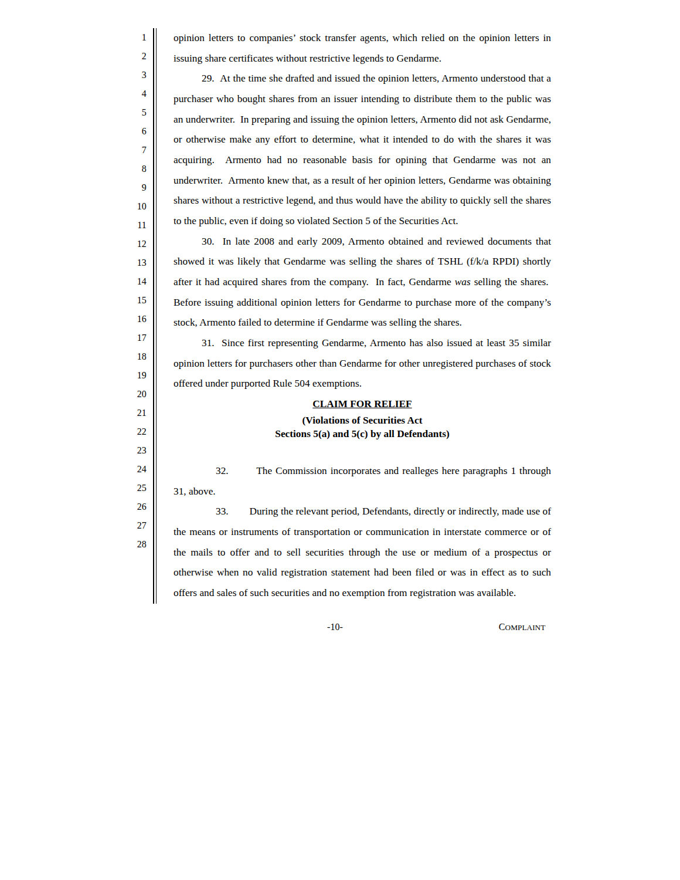1
2
3
4
5
6
7
8
9
10
11
12
13
14
15
16
17
18
19
20
21
22
23
24
25
26
27
28
opinion letters to companies’ stock transfer agents, which relied on the opinion letters in issuing share certificates without restrictive legends to Gendarme.
29. At the time she drafted and issued the opinion letters, Armento understood that a purchaser who bought shares from an issuer intending to distribute them to the public was an underwriter. In preparing and issuing the opinion letters, Armento did not ask Gendarme, or otherwise make any effort to determine, what it intended to do with the shares it was acquiring. Armento had no reasonable basis for opining that Gendarme was not an underwriter. Armento knew that, as a result of her opinion letters, Gendarme was obtaining shares without a restrictive legend, and thus would have the ability to quickly sell the shares to the public, even if doing so violated Section 5 of the Securities Act.
30. In late 2008 and early 2009, Armento obtained and reviewed documents that showed it was likely that Gendarme was selling the shares of TSHL (f/k/a RPDI) shortly after it had acquired shares from the company. In fact, Gendarme was selling the shares. Before issuing additional opinion letters for Gendarme to purchase more of the company’s stock, Armento failed to determine if Gendarme was selling the shares.
31. Since first representing Gendarme, Armento has also issued at least 35 similar opinion letters for purchasers other than Gendarme for other unregistered purchases of stock offered under purported Rule 504 exemptions.
CLAIM FOR RELIEF
(Violations of Securities Act
Sections 5(a) and 5(c) by all Defendants)
32. The Commission incorporates and realleges here paragraphs 1 through 31, above.
33. During the relevant period, Defendants, directly or indirectly, made use of the means or instruments of transportation or communication in interstate commerce or of the mails to offer and to sell securities through the use or medium of a prospectus or otherwise when no valid registration statement had been filed or was in effect as to such offers and sales of such securities and no exemption from registration was available.
-10- COMPLAINT